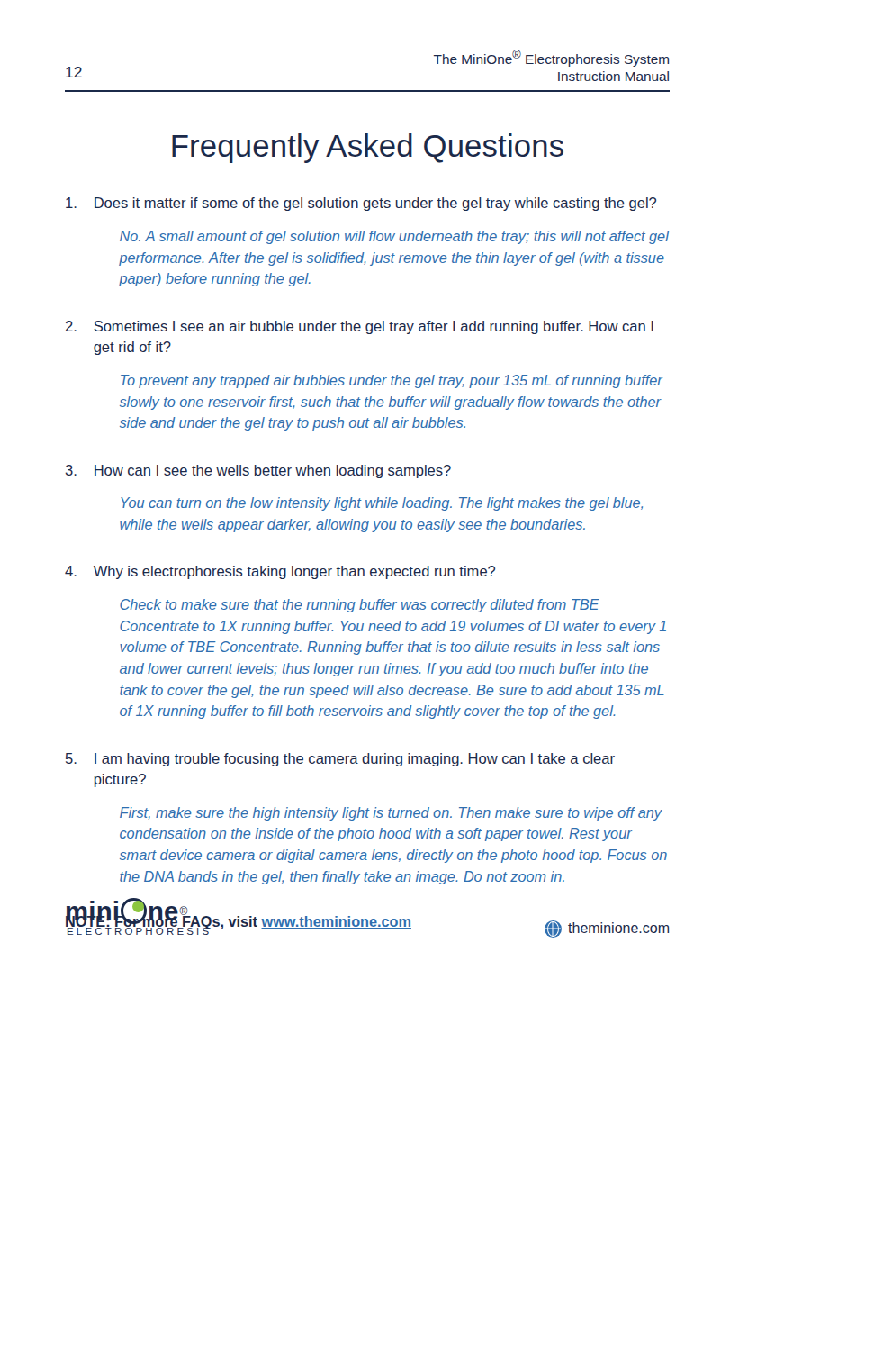12
The MiniOne® Electrophoresis System Instruction Manual
Frequently Asked Questions
Does it matter if some of the gel solution gets under the gel tray while casting the gel?
No. A small amount of gel solution will flow underneath the tray; this will not affect gel performance. After the gel is solidified, just remove the thin layer of gel (with a tissue paper) before running the gel.
Sometimes I see an air bubble under the gel tray after I add running buffer. How can I get rid of it?
To prevent any trapped air bubbles under the gel tray, pour 135 mL of running buffer slowly to one reservoir first, such that the buffer will gradually flow towards the other side and under the gel tray to push out all air bubbles.
How can I see the wells better when loading samples?
You can turn on the low intensity light while loading. The light makes the gel blue, while the wells appear darker, allowing you to easily see the boundaries.
Why is electrophoresis taking longer than expected run time?
Check to make sure that the running buffer was correctly diluted from TBE Concentrate to 1X running buffer. You need to add 19 volumes of DI water to every 1 volume of TBE Concentrate. Running buffer that is too dilute results in less salt ions and lower current levels; thus longer run times. If you add too much buffer into the tank to cover the gel, the run speed will also decrease. Be sure to add about 135 mL of 1X running buffer to fill both reservoirs and slightly cover the top of the gel.
I am having trouble focusing the camera during imaging. How can I take a clear picture?
First, make sure the high intensity light is turned on. Then make sure to wipe off any condensation on the inside of the photo hood with a soft paper towel. Rest your smart device camera or digital camera lens, directly on the photo hood top. Focus on the DNA bands in the gel, then finally take an image. Do not zoom in.
NOTE: For more FAQs, visit www.theminione.com
mini ne®
ELECTROPHORESIS
theminione.com